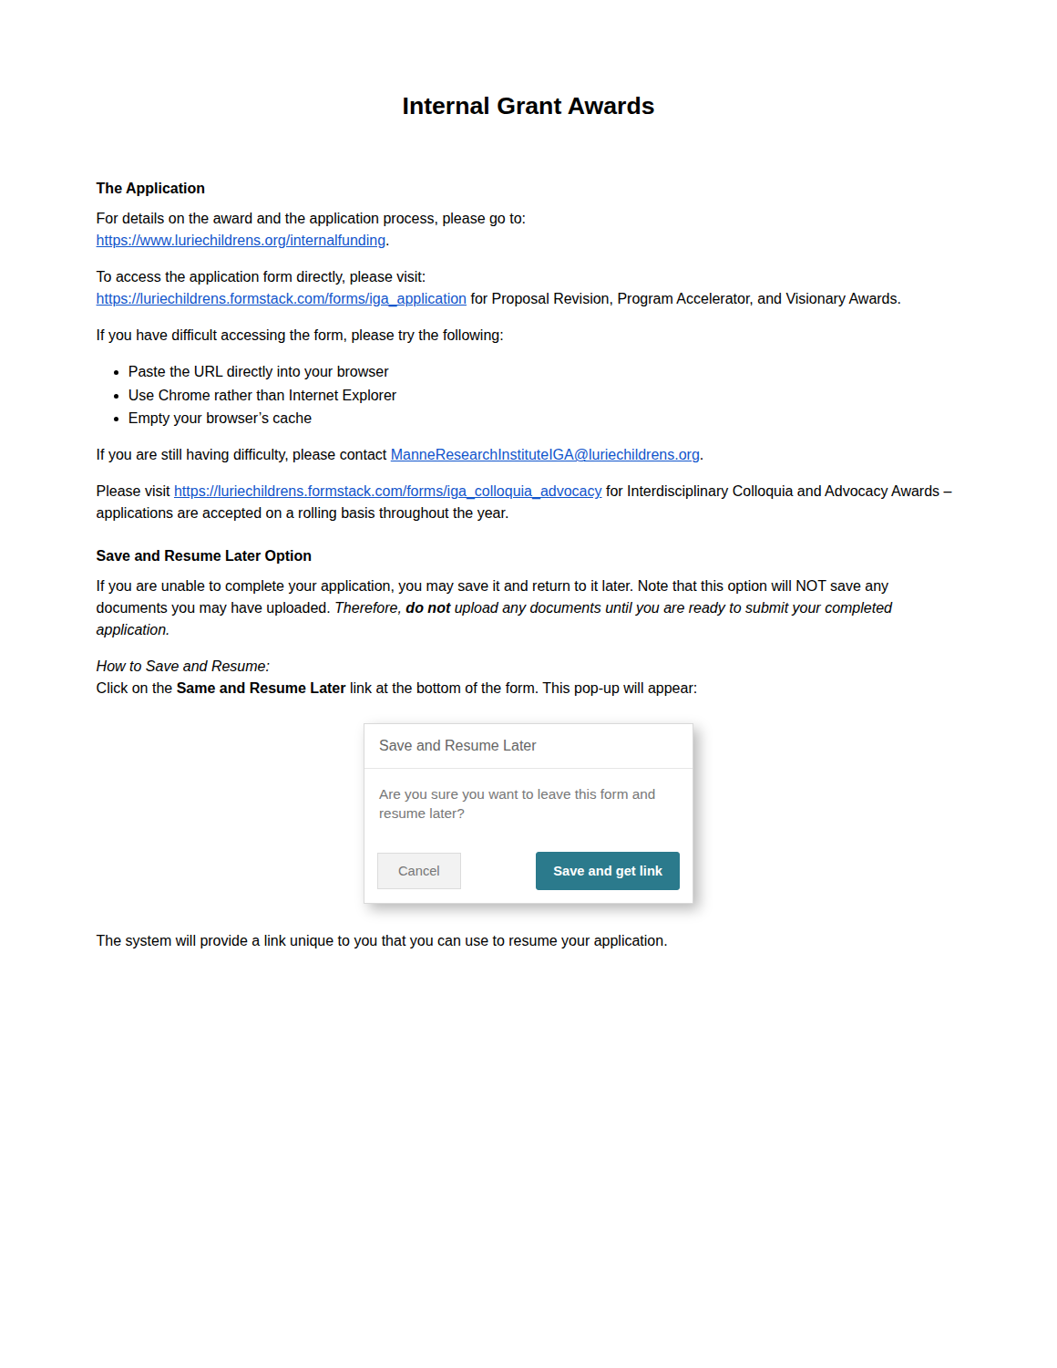Internal Grant Awards
The Application
For details on the award and the application process, please go to:
https://www.luriechildrens.org/internalfunding.
To access the application form directly, please visit:
https://luriechildrens.formstack.com/forms/iga_application for Proposal Revision, Program Accelerator, and Visionary Awards.
If you have difficult accessing the form, please try the following:
Paste the URL directly into your browser
Use Chrome rather than Internet Explorer
Empty your browser’s cache
If you are still having difficulty, please contact ManneResearchInstituteIGA@luriechildrens.org.
Please visit https://luriechildrens.formstack.com/forms/iga_colloquia_advocacy for Interdisciplinary Colloquia and Advocacy Awards – applications are accepted on a rolling basis throughout the year.
Save and Resume Later Option
If you are unable to complete your application, you may save it and return to it later. Note that this option will NOT save any documents you may have uploaded. Therefore, do not upload any documents until you are ready to submit your completed application.
How to Save and Resume:
Click on the Same and Resume Later link at the bottom of the form. This pop-up will appear:
Save and Resume Later
Are you sure you want to leave this form and resume later?
Cancel Save and get link
The system will provide a link unique to you that you can use to resume your application.